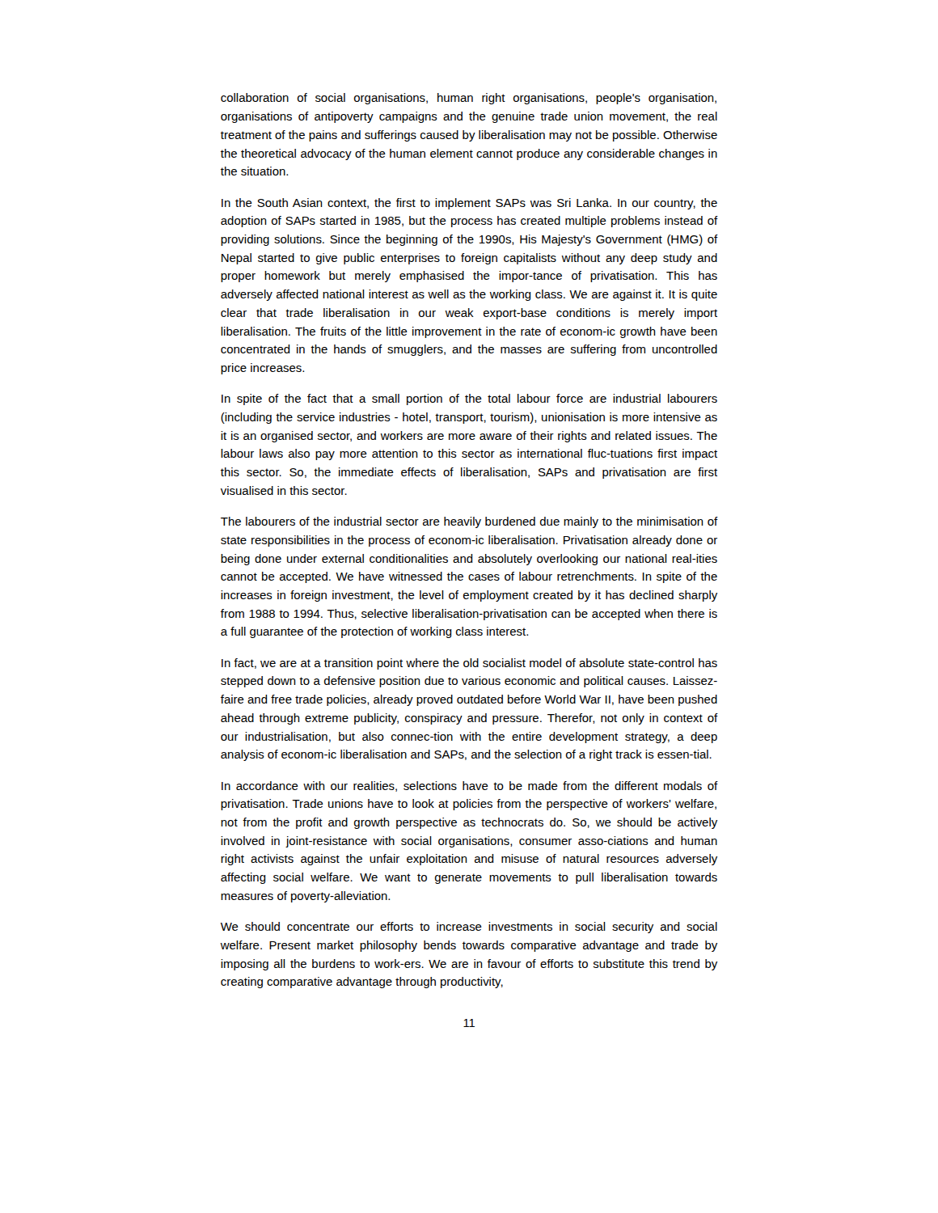collaboration of social organisations, human right organisations, people's organisation, organisations of antipoverty campaigns and the genuine trade union movement, the real treatment of the pains and sufferings caused by liberalisation may not be possible. Otherwise the theoretical advocacy of the human element cannot produce any considerable changes in the situation.
In the South Asian context, the first to implement SAPs was Sri Lanka. In our country, the adoption of SAPs started in 1985, but the process has created multiple problems instead of providing solutions. Since the beginning of the 1990s, His Majesty's Government (HMG) of Nepal started to give public enterprises to foreign capitalists without any deep study and proper homework but merely emphasised the impor-tance of privatisation. This has adversely affected national interest as well as the working class. We are against it. It is quite clear that trade liberalisation in our weak export-base conditions is merely import liberalisation. The fruits of the little improvement in the rate of econom-ic growth have been concentrated in the hands of smugglers, and the masses are suffering from uncontrolled price increases.
In spite of the fact that a small portion of the total labour force are industrial labourers (including the service industries - hotel, transport, tourism), unionisation is more intensive as it is an organised sector, and workers are more aware of their rights and related issues. The labour laws also pay more attention to this sector as international fluc-tuations first impact this sector. So, the immediate effects of liberalisation, SAPs and privatisation are first visualised in this sector.
The labourers of the industrial sector are heavily burdened due mainly to the minimisation of state responsibilities in the process of econom-ic liberalisation. Privatisation already done or being done under external conditionalities and absolutely overlooking our national real-ities cannot be accepted. We have witnessed the cases of labour retrenchments. In spite of the increases in foreign investment, the level of employment created by it has declined sharply from 1988 to 1994. Thus, selective liberalisation-privatisation can be accepted when there is a full guarantee of the protection of working class interest.
In fact, we are at a transition point where the old socialist model of absolute state-control has stepped down to a defensive position due to various economic and political causes. Laissez-faire and free trade policies, already proved outdated before World War II, have been pushed ahead through extreme publicity, conspiracy and pressure. Therefor, not only in context of our industrialisation, but also connec-tion with the entire development strategy, a deep analysis of econom-ic liberalisation and SAPs, and the selection of a right track is essen-tial.
In accordance with our realities, selections have to be made from the different modals of privatisation. Trade unions have to look at policies from the perspective of workers' welfare, not from the profit and growth perspective as technocrats do. So, we should be actively involved in joint-resistance with social organisations, consumer asso-ciations and human right activists against the unfair exploitation and misuse of natural resources adversely affecting social welfare. We want to generate movements to pull liberalisation towards measures of poverty-alleviation.
We should concentrate our efforts to increase investments in social security and social welfare. Present market philosophy bends towards comparative advantage and trade by imposing all the burdens to work-ers. We are in favour of efforts to substitute this trend by creating comparative advantage through productivity,
11